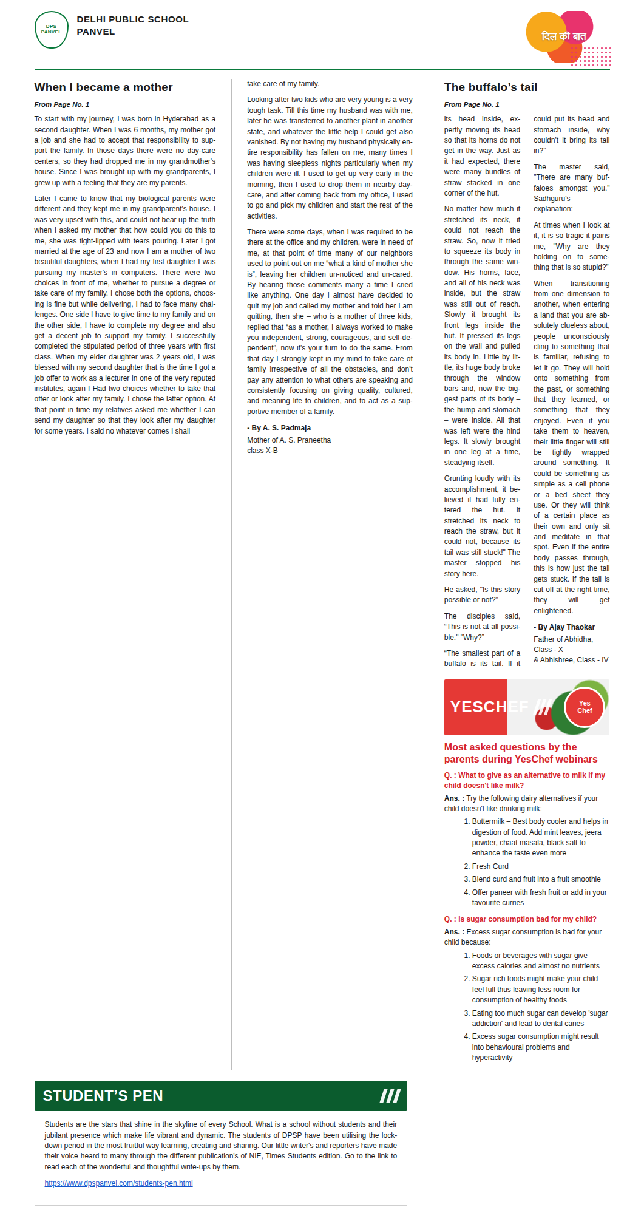DPS
PANVEL
DELHI PUBLIC SCHOOL PANVEL
दिल की बात
When I became a mother
From Page No. 1
To start with my journey, I was born in Hyderabad as a second daughter. When I was 6 months, my mother got a job and she had to accept that responsibility to support the family. In those days there were no day-care centers, so they had dropped me in my grandmother's house. Since I was brought up with my grandparents, I grew up with a feeling that they are my parents.
Later I came to know that my biological parents were different and they kept me in my grandparent's house. I was very upset with this, and could not bear up the truth when I asked my mother that how could you do this to me, she was tight-lipped with tears pouring. Later I got married at the age of 23 and now I am a mother of two beautiful daughters, when I had my first daughter I was pursuing my master's in computers. There were two choices in front of me, whether to pursue a degree or take care of my family. I chose both the options, choosing is fine but while delivering, I had to face many challenges. One side I have to give time to my family and on the other side, I have to complete my degree and also get a decent job to support my family. I successfully completed the stipulated period of three years with first class. When my elder daughter was 2 years old, I was blessed with my second daughter that is the time I got a job offer to work as a lecturer in one of the very reputed institutes, again I Had two choices whether to take that offer or look after my family. I chose the latter option. At that point in time my relatives asked me whether I can send my daughter so that they look after my daughter for some years. I said no whatever comes I shall
take care of my family.
Looking after two kids who are very young is a very tough task. Till this time my husband was with me, later he was transferred to another plant in another state, and whatever the little help I could get also vanished. By not having my husband physically entire responsibility has fallen on me, many times I was having sleepless nights particularly when my children were ill. I used to get up very early in the morning, then I used to drop them in nearby daycare, and after coming back from my office, I used to go and pick my children and start the rest of the activities.
There were some days, when I was required to be there at the office and my children, were in need of me, at that point of time many of our neighbors used to point out on me “what a kind of mother she is”, leaving her children un-noticed and un-cared. By hearing those comments many a time I cried like anything. One day I almost have decided to quit my job and called my mother and told her I am quitting, then she – who is a mother of three kids, replied that “as a mother, I always worked to make you independent, strong, courageous, and self-dependent”, now it's your turn to do the same. From that day I strongly kept in my mind to take care of family irrespective of all the obstacles, and don't pay any attention to what others are speaking and consistently focusing on giving quality, cultured, and meaning life to children, and to act as a supportive member of a family.
- By A. S. Padmaja
Mother of A. S. Praneetha
class X-B
The buffalo’s tail
From Page No. 1
its head inside, expertly moving its head so that its horns do not get in the way. Just as it had expected, there were many bundles of straw stacked in one corner of the hut.
No matter how much it stretched its neck, it could not reach the straw. So, now it tried to squeeze its body in through the same window. His horns, face, and all of his neck was inside, but the straw was still out of reach. Slowly it brought its front legs inside the hut. It pressed its legs on the wall and pulled its body in. Little by little, its huge body broke through the window bars and, now the biggest parts of its body – the hump and stomach – were inside. All that was left were the hind legs. It slowly brought in one leg at a time, steadying itself.
Grunting loudly with its accomplishment, it believed it had fully entered the hut. It stretched its neck to reach the straw, but it could not, because its tail was still stuck!" The master stopped his story here.
He asked, "Is this story possible or not?”
The disciples said, “This is not at all possible." "Why?”
“The smallest part of a buffalo is its tail. If it could put its head and stomach inside, why couldn't it bring its tail in?”
The master said, "There are many buffaloes amongst you." Sadhguru's explanation:
At times when I look at it, it is so tragic it pains me, "Why are they holding on to something that is so stupid?”
When transitioning from one dimension to another, when entering a land that you are absolutely clueless about, people unconsciously cling to something that is familiar, refusing to let it go. They will hold onto something from the past, or something that they learned, or something that they enjoyed. Even if you take them to heaven, their little finger will still be tightly wrapped around something. It could be something as simple as a cell phone or a bed sheet they use. Or they will think of a certain place as their own and only sit and meditate in that spot. Even if the entire body passes through, this is how just the tail gets stuck. If the tail is cut off at the right time, they will get enlightened.
- By Ajay Thaokar
Father of Abhidha, Class - X
& Abhishree, Class - IV
YESCHEF
Yes
Chef
Most asked questions by the parents during YesChef webinars
Q. : What to give as an alternative to milk if my child doesn't like milk?
Ans. : Try the following dairy alternatives if your child doesn't like drinking milk:
Buttermilk – Best body cooler and helps in digestion of food. Add mint leaves, jeera powder, chaat masala, black salt to enhance the taste even more
Fresh Curd
Blend curd and fruit into a fruit smoothie
Offer paneer with fresh fruit or add in your favourite curries
Q. : Is sugar consumption bad for my child?
Ans. : Excess sugar consumption is bad for your child because:
Foods or beverages with sugar give excess calories and almost no nutrients
Sugar rich foods might make your child feel full thus leaving less room for consumption of healthy foods
Eating too much sugar can develop 'sugar addiction' and lead to dental caries
Excess sugar consumption might result into behavioural problems and hyperactivity
STUDENT’S PEN
Students are the stars that shine in the skyline of every School. What is a school without students and their jubilant presence which make life vibrant and dynamic. The students of DPSP have been utilising the lockdown period in the most fruitful way learning, creating and sharing. Our little writer's and reporters have made their voice heard to many through the different publication's of NIE, Times Students edition. Go to the link to read each of the wonderful and thoughtful write-ups by them.
https://www.dpspanvel.com/students-pen.html